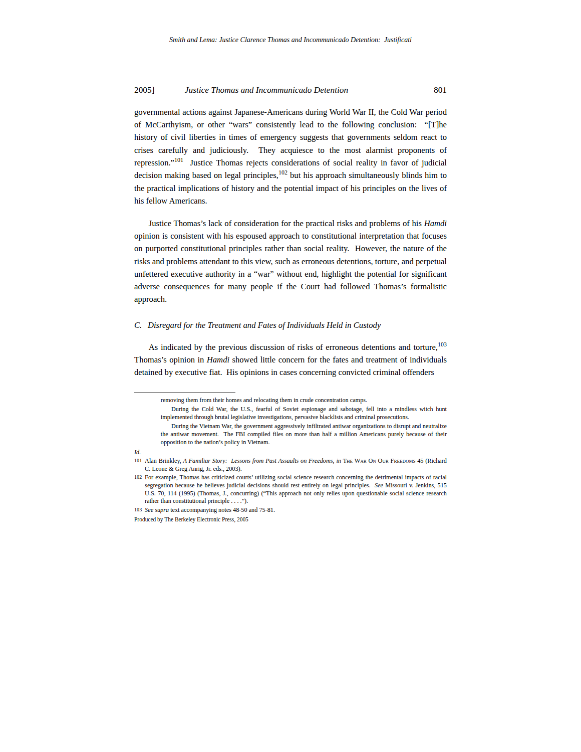Smith and Lema: Justice Clarence Thomas and Incommunicado Detention: Justificati
2005] Justice Thomas and Incommunicado Detention 801
governmental actions against Japanese-Americans during World War II, the Cold War period of McCarthyism, or other “wars” consistently lead to the following conclusion: “[T]he history of civil liberties in times of emergency suggests that governments seldom react to crises carefully and judiciously. They acquiesce to the most alarmist proponents of repression.”101 Justice Thomas rejects considerations of social reality in favor of judicial decision making based on legal principles,102 but his approach simultaneously blinds him to the practical implications of history and the potential impact of his principles on the lives of his fellow Americans.
Justice Thomas’s lack of consideration for the practical risks and problems of his Hamdi opinion is consistent with his espoused approach to constitutional interpretation that focuses on purported constitutional principles rather than social reality. However, the nature of the risks and problems attendant to this view, such as erroneous detentions, torture, and perpetual unfettered executive authority in a “war” without end, highlight the potential for significant adverse consequences for many people if the Court had followed Thomas’s formalistic approach.
C. Disregard for the Treatment and Fates of Individuals Held in Custody
As indicated by the previous discussion of risks of erroneous detentions and torture,103 Thomas’s opinion in Hamdi showed little concern for the fates and treatment of individuals detained by executive fiat. His opinions in cases concerning convicted criminal offenders
removing them from their homes and relocating them in crude concentration camps.
During the Cold War, the U.S., fearful of Soviet espionage and sabotage, fell into a mindless witch hunt implemented through brutal legislative investigations, pervasive blacklists and criminal prosecutions.
During the Vietnam War, the government aggressively infiltrated antiwar organizations to disrupt and neutralize the antiwar movement. The FBI compiled files on more than half a million Americans purely because of their opposition to the nation’s policy in Vietnam.
Id.
101
Alan Brinkley, A Familiar Story: Lessons from Past Assaults on Freedoms, in The War On Our Freedoms 45 (Richard C. Leone & Greg Anrig, Jr. eds., 2003).
102
For example, Thomas has criticized courts’ utilizing social science research concerning the detrimental impacts of racial segregation because he believes judicial decisions should rest entirely on legal principles. See Missouri v. Jenkins, 515 U.S. 70, 114 (1995) (Thomas, J., concurring) (“This approach not only relies upon questionable social science research rather than constitutional principle . . . .”).
103
See supra text accompanying notes 48-50 and 75-81.
Produced by The Berkeley Electronic Press, 2005